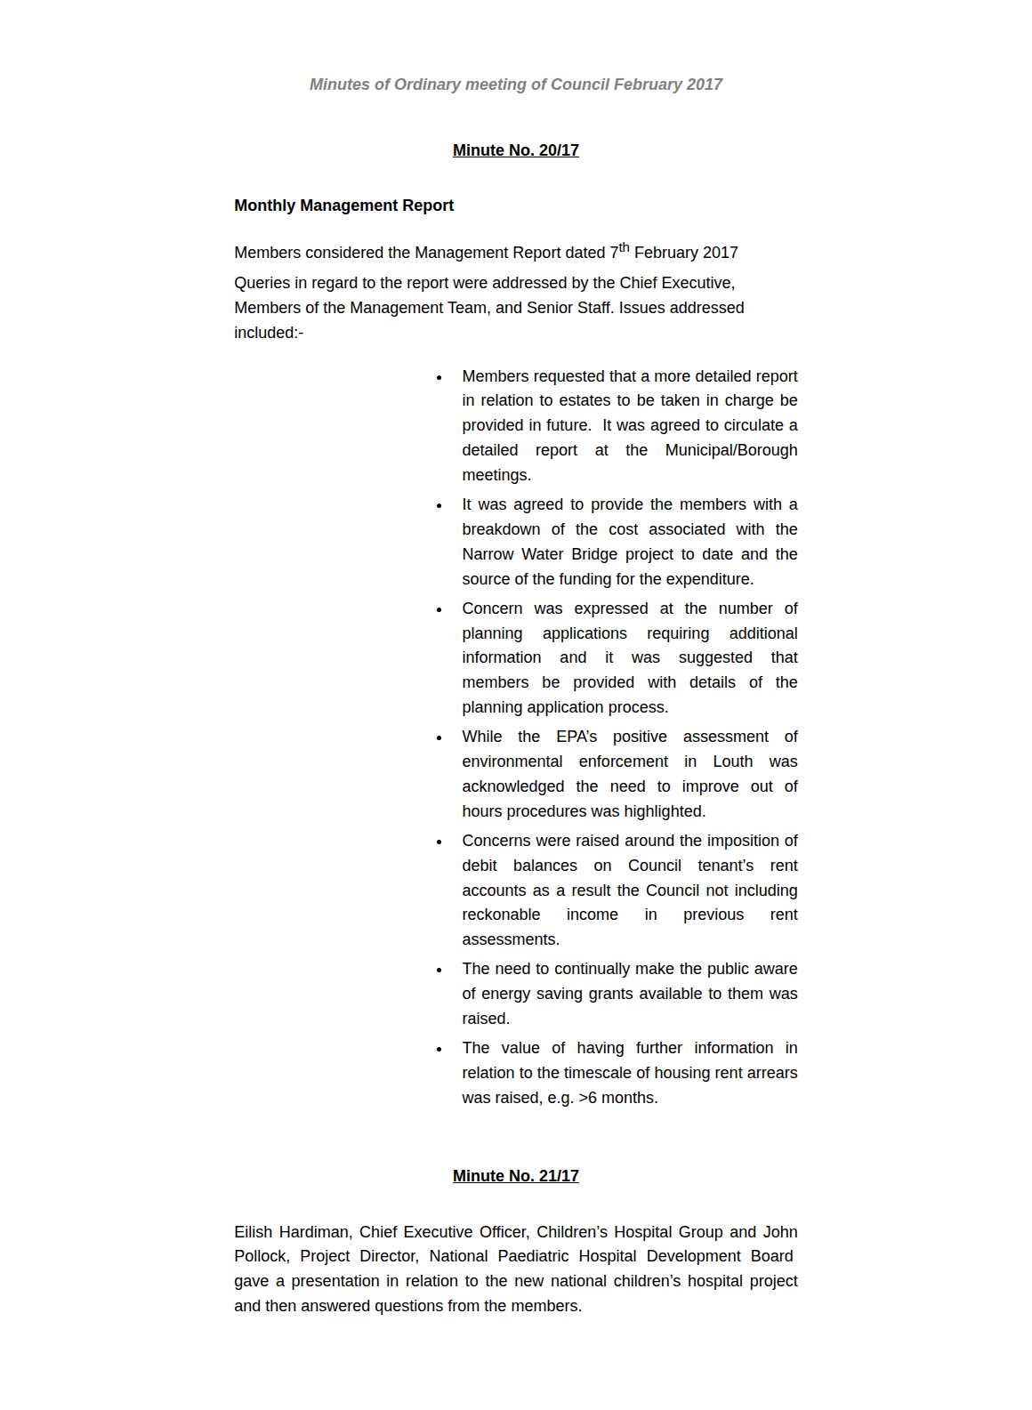Minutes of Ordinary meeting of Council February 2017
Minute No. 20/17
Monthly Management Report
Members considered the Management Report dated 7th February 2017
Queries in regard to the report were addressed by the Chief Executive, Members of the Management Team, and Senior Staff. Issues addressed included:-
Members requested that a more detailed report in relation to estates to be taken in charge be provided in future. It was agreed to circulate a detailed report at the Municipal/Borough meetings.
It was agreed to provide the members with a breakdown of the cost associated with the Narrow Water Bridge project to date and the source of the funding for the expenditure.
Concern was expressed at the number of planning applications requiring additional information and it was suggested that members be provided with details of the planning application process.
While the EPA’s positive assessment of environmental enforcement in Louth was acknowledged the need to improve out of hours procedures was highlighted.
Concerns were raised around the imposition of debit balances on Council tenant’s rent accounts as a result the Council not including reckonable income in previous rent assessments.
The need to continually make the public aware of energy saving grants available to them was raised.
The value of having further information in relation to the timescale of housing rent arrears was raised, e.g. >6 months.
Minute No. 21/17
Eilish Hardiman, Chief Executive Officer, Children’s Hospital Group and John Pollock, Project Director, National Paediatric Hospital Development Board gave a presentation in relation to the new national children’s hospital project and then answered questions from the members.